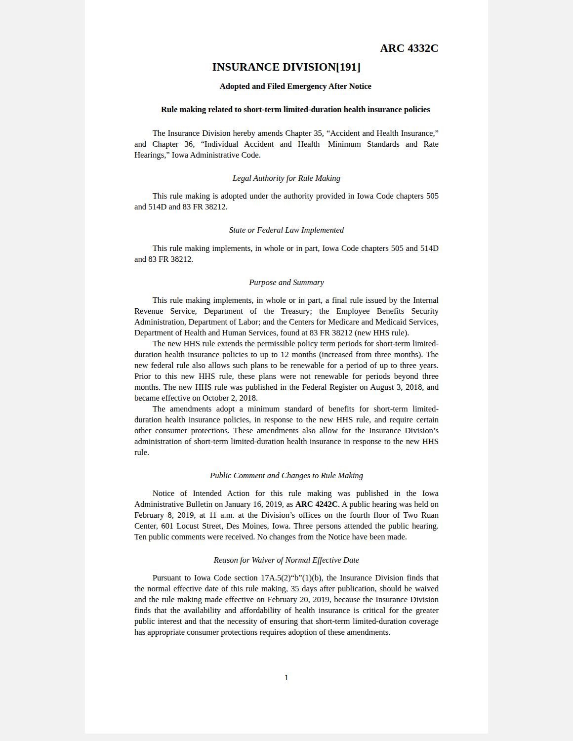ARC 4332C
INSURANCE DIVISION[191]
Adopted and Filed Emergency After Notice
Rule making related to short-term limited-duration health insurance policies
The Insurance Division hereby amends Chapter 35, “Accident and Health Insurance,” and Chapter 36, “Individual Accident and Health—Minimum Standards and Rate Hearings,” Iowa Administrative Code.
Legal Authority for Rule Making
This rule making is adopted under the authority provided in Iowa Code chapters 505 and 514D and 83 FR 38212.
State or Federal Law Implemented
This rule making implements, in whole or in part, Iowa Code chapters 505 and 514D and 83 FR 38212.
Purpose and Summary
This rule making implements, in whole or in part, a final rule issued by the Internal Revenue Service, Department of the Treasury; the Employee Benefits Security Administration, Department of Labor; and the Centers for Medicare and Medicaid Services, Department of Health and Human Services, found at 83 FR 38212 (new HHS rule).
The new HHS rule extends the permissible policy term periods for short-term limited-duration health insurance policies to up to 12 months (increased from three months). The new federal rule also allows such plans to be renewable for a period of up to three years. Prior to this new HHS rule, these plans were not renewable for periods beyond three months. The new HHS rule was published in the Federal Register on August 3, 2018, and became effective on October 2, 2018.
The amendments adopt a minimum standard of benefits for short-term limited-duration health insurance policies, in response to the new HHS rule, and require certain other consumer protections. These amendments also allow for the Insurance Division’s administration of short-term limited-duration health insurance in response to the new HHS rule.
Public Comment and Changes to Rule Making
Notice of Intended Action for this rule making was published in the Iowa Administrative Bulletin on January 16, 2019, as ARC 4242C. A public hearing was held on February 8, 2019, at 11 a.m. at the Division’s offices on the fourth floor of Two Ruan Center, 601 Locust Street, Des Moines, Iowa. Three persons attended the public hearing. Ten public comments were received. No changes from the Notice have been made.
Reason for Waiver of Normal Effective Date
Pursuant to Iowa Code section 17A.5(2)“b”(1)(b), the Insurance Division finds that the normal effective date of this rule making, 35 days after publication, should be waived and the rule making made effective on February 20, 2019, because the Insurance Division finds that the availability and affordability of health insurance is critical for the greater public interest and that the necessity of ensuring that short-term limited-duration coverage has appropriate consumer protections requires adoption of these amendments.
1